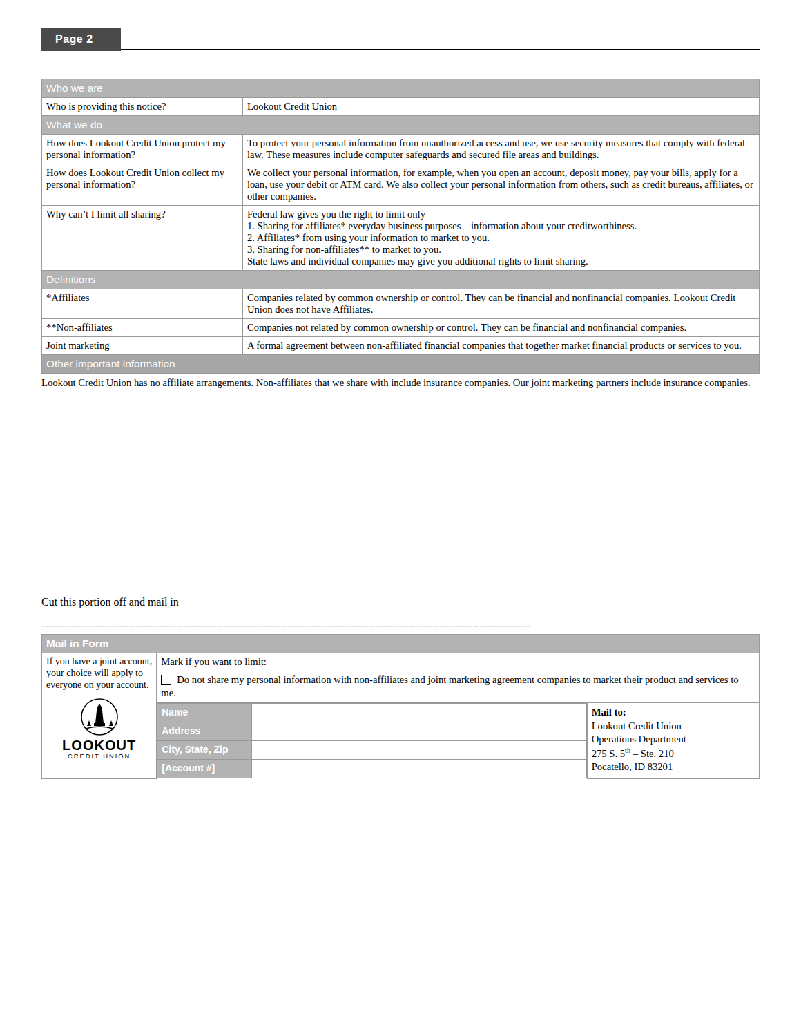Page 2
| Who we are |
| Who is providing this notice? | Lookout Credit Union |
| What we do |
| How does Lookout Credit Union protect my personal information? | To protect your personal information from unauthorized access and use, we use security measures that comply with federal law. These measures include computer safeguards and secured file areas and buildings. |
| How does Lookout Credit Union collect my personal information? | We collect your personal information, for example, when you open an account, deposit money, pay your bills, apply for a loan, use your debit or ATM card. We also collect your personal information from others, such as credit bureaus, affiliates, or other companies. |
| Why can’t I limit all sharing? | Federal law gives you the right to limit only 1. Sharing for affiliates* everyday business purposes—information about your creditworthiness. 2. Affiliates* from using your information to market to you. 3. Sharing for non-affiliates** to market to you. State laws and individual companies may give you additional rights to limit sharing. |
| Definitions |
| *Affiliates | Companies related by common ownership or control. They can be financial and nonfinancial companies. Lookout Credit Union does not have Affiliates. |
| **Non-affiliates | Companies not related by common ownership or control. They can be financial and nonfinancial companies. |
| Joint marketing | A formal agreement between non-affiliated financial companies that together market financial products or services to you. |
| Other important information |
Lookout Credit Union has no affiliate arrangements. Non-affiliates that we share with include insurance companies. Our joint marketing partners include insurance companies.
Cut this portion off and mail in
-------------------------------------------------------------------------------------------------------------------------------------------------
| Mail in Form |
| If you have a joint account, your choice will apply to everyone on your account. LOOKOUT CREDIT UNION | Mark if you want to limit: Do not share my personal information with non-affiliates and joint marketing agreement companies to market their product and services to me. |
| / Name / / / Address / / / City, State, Zip / / / [Account #] / / | Mail to: Lookout Credit Union Operations Department 275 S. 5 th – Ste. 210 Pocatello, ID 83201 |